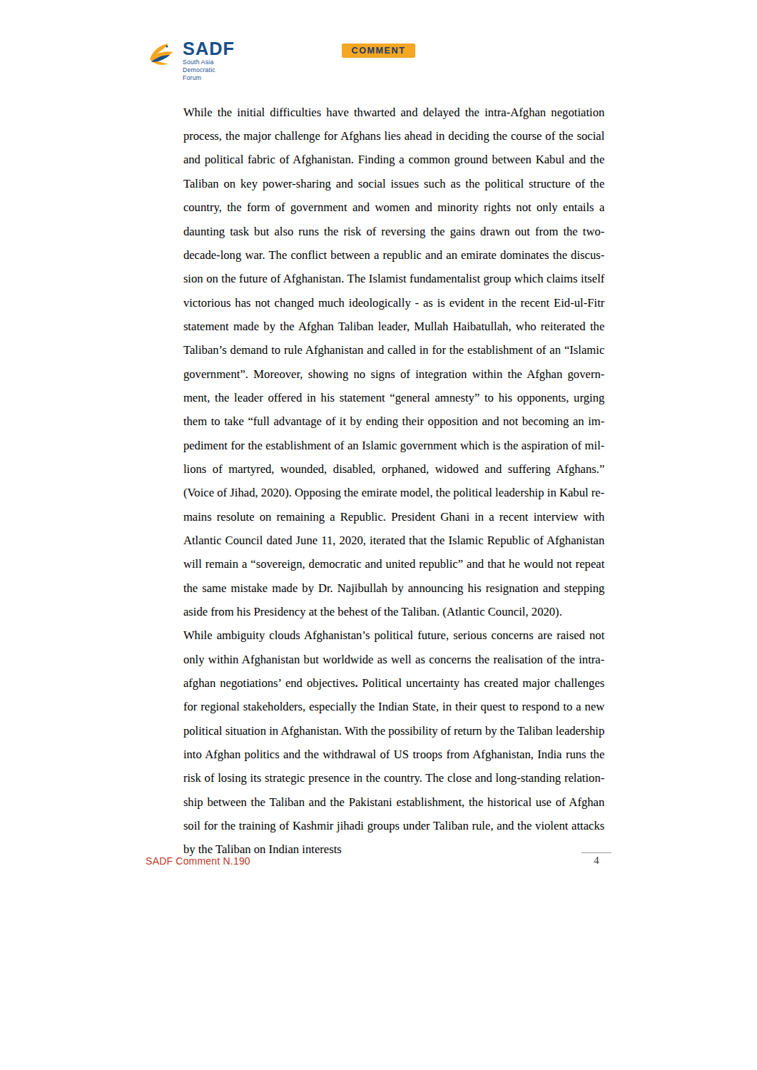SADF South Asia
Democratic
Forum
COMMENT
While the initial difficulties have thwarted and delayed the intra-Afghan negotiation process, the major challenge for Afghans lies ahead in deciding the course of the social and political fabric of Afghanistan. Finding a common ground between Kabul and the Taliban on key power-sharing and social issues such as the political structure of the country, the form of government and women and minority rights not only entails a daunting task but also runs the risk of reversing the gains drawn out from the two-decade-long war. The conflict between a republic and an emirate dominates the discussion on the future of Afghanistan. The Islamist fundamentalist group which claims itself victorious has not changed much ideologically - as is evident in the recent Eid-ul-Fitr statement made by the Afghan Taliban leader, Mullah Haibatullah, who reiterated the Taliban’s demand to rule Afghanistan and called in for the establishment of an “Islamic government”. Moreover, showing no signs of integration within the Afghan government, the leader offered in his statement “general amnesty” to his opponents, urging them to take “full advantage of it by ending their opposition and not becoming an impediment for the establishment of an Islamic government which is the aspiration of millions of martyred, wounded, disabled, orphaned, widowed and suffering Afghans.” (Voice of Jihad, 2020). Opposing the emirate model, the political leadership in Kabul remains resolute on remaining a Republic. President Ghani in a recent interview with Atlantic Council dated June 11, 2020, iterated that the Islamic Republic of Afghanistan will remain a “sovereign, democratic and united republic” and that he would not repeat the same mistake made by Dr. Najibullah by announcing his resignation and stepping aside from his Presidency at the behest of the Taliban. (Atlantic Council, 2020).
While ambiguity clouds Afghanistan’s political future, serious concerns are raised not only within Afghanistan but worldwide as well as concerns the realisation of the intra-afghan negotiations’ end objectives. Political uncertainty has created major challenges for regional stakeholders, especially the Indian State, in their quest to respond to a new political situation in Afghanistan. With the possibility of return by the Taliban leadership into Afghan politics and the withdrawal of US troops from Afghanistan, India runs the risk of losing its strategic presence in the country. The close and long-standing relationship between the Taliban and the Pakistani establishment, the historical use of Afghan soil for the training of Kashmir jihadi groups under Taliban rule, and the violent attacks by the Taliban on Indian interests
SADF Comment N.190
4